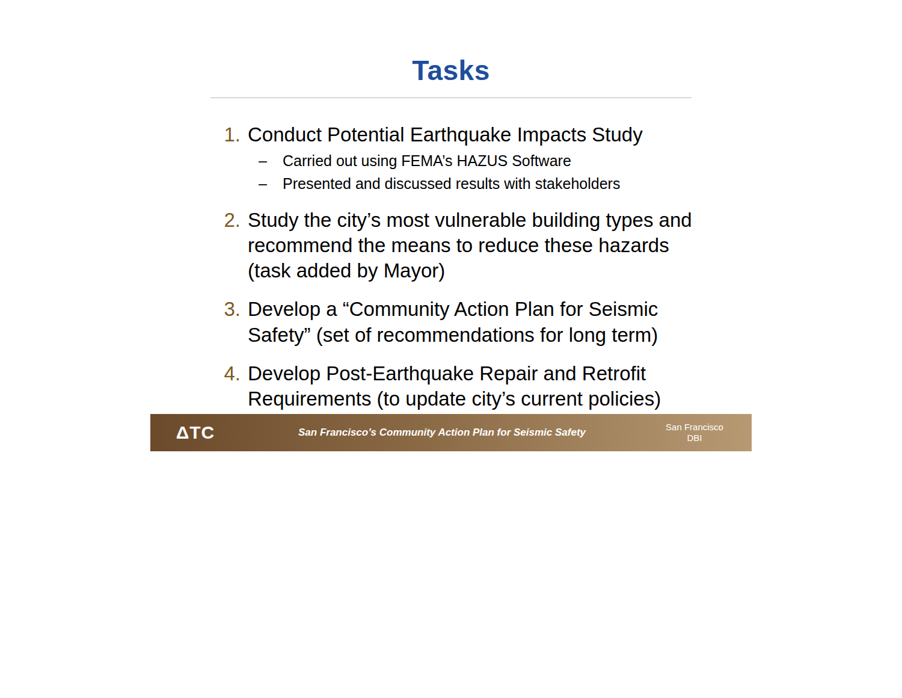Tasks
Conduct Potential Earthquake Impacts Study
Carried out using FEMA’s HAZUS Software
Presented and discussed results with stakeholders
Study the city’s most vulnerable building types and recommend the means to reduce these hazards (task added by Mayor)
Develop a “Community Action Plan for Seismic Safety” (set of recommendations for long term)
Develop Post-Earthquake Repair and Retrofit Requirements (to update city’s current policies)
ΔTC
San Francisco’s Community Action Plan for Seismic Safety
San Francisco
DBI